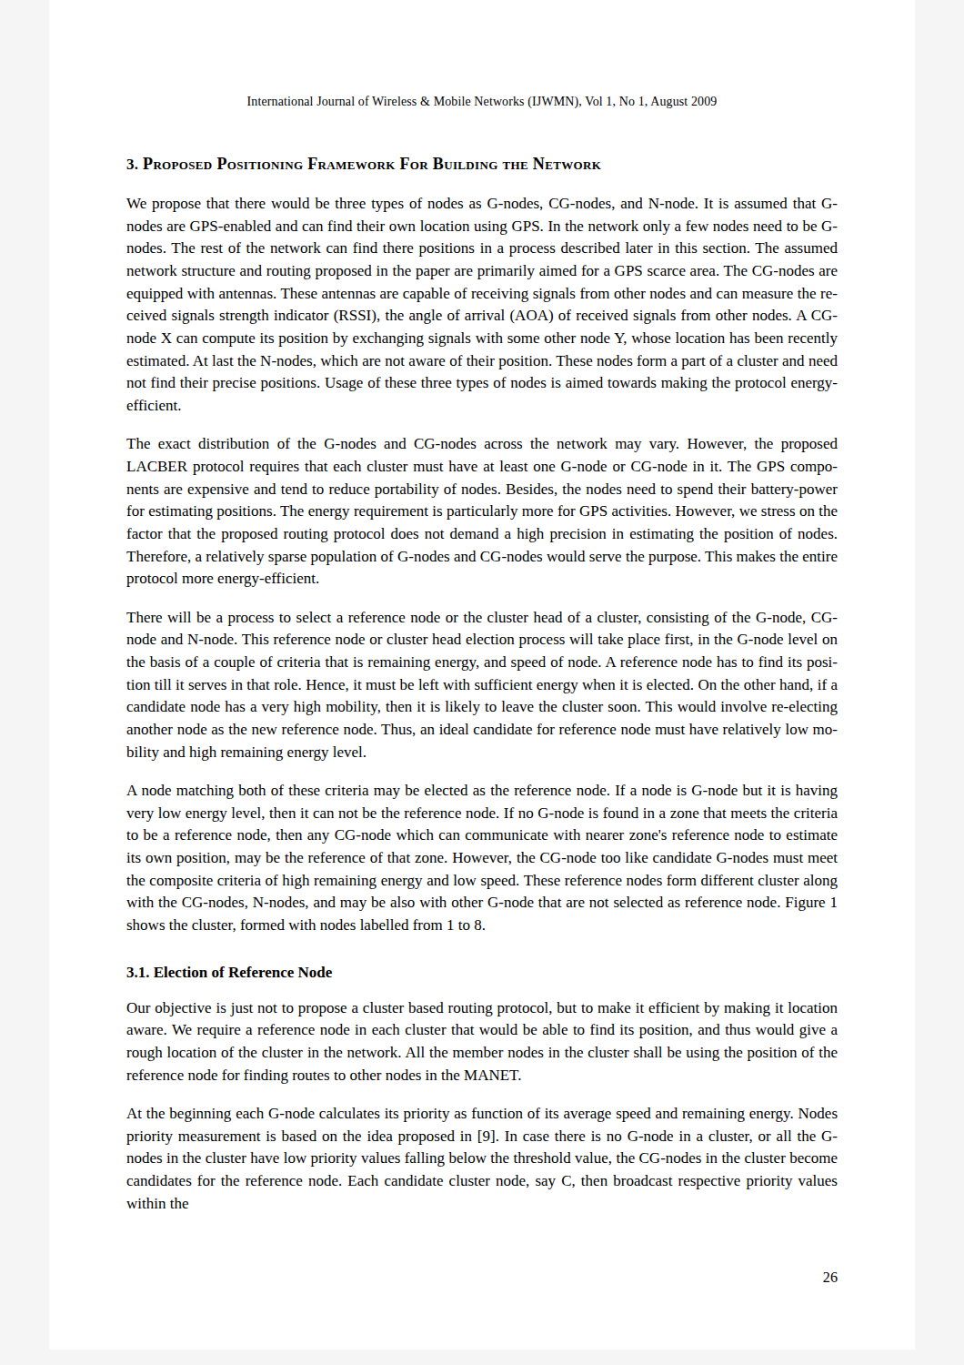International Journal of Wireless & Mobile Networks (IJWMN), Vol 1, No 1, August 2009
3. Proposed Positioning Framework For Building the Network
We propose that there would be three types of nodes as G-nodes, CG-nodes, and N-node. It is assumed that G-nodes are GPS-enabled and can find their own location using GPS. In the network only a few nodes need to be G-nodes. The rest of the network can find there positions in a process described later in this section. The assumed network structure and routing proposed in the paper are primarily aimed for a GPS scarce area. The CG-nodes are equipped with antennas. These antennas are capable of receiving signals from other nodes and can measure the received signals strength indicator (RSSI), the angle of arrival (AOA) of received signals from other nodes. A CG-node X can compute its position by exchanging signals with some other node Y, whose location has been recently estimated. At last the N-nodes, which are not aware of their position. These nodes form a part of a cluster and need not find their precise positions. Usage of these three types of nodes is aimed towards making the protocol energy-efficient.
The exact distribution of the G-nodes and CG-nodes across the network may vary. However, the proposed LACBER protocol requires that each cluster must have at least one G-node or CG-node in it. The GPS components are expensive and tend to reduce portability of nodes. Besides, the nodes need to spend their battery-power for estimating positions. The energy requirement is particularly more for GPS activities. However, we stress on the factor that the proposed routing protocol does not demand a high precision in estimating the position of nodes. Therefore, a relatively sparse population of G-nodes and CG-nodes would serve the purpose. This makes the entire protocol more energy-efficient.
There will be a process to select a reference node or the cluster head of a cluster, consisting of the G-node, CG-node and N-node. This reference node or cluster head election process will take place first, in the G-node level on the basis of a couple of criteria that is remaining energy, and speed of node. A reference node has to find its position till it serves in that role. Hence, it must be left with sufficient energy when it is elected. On the other hand, if a candidate node has a very high mobility, then it is likely to leave the cluster soon. This would involve re-electing another node as the new reference node. Thus, an ideal candidate for reference node must have relatively low mobility and high remaining energy level.
A node matching both of these criteria may be elected as the reference node. If a node is G-node but it is having very low energy level, then it can not be the reference node. If no G-node is found in a zone that meets the criteria to be a reference node, then any CG-node which can communicate with nearer zone's reference node to estimate its own position, may be the reference of that zone. However, the CG-node too like candidate G-nodes must meet the composite criteria of high remaining energy and low speed. These reference nodes form different cluster along with the CG-nodes, N-nodes, and may be also with other G-node that are not selected as reference node. Figure 1 shows the cluster, formed with nodes labelled from 1 to 8.
3.1. Election of Reference Node
Our objective is just not to propose a cluster based routing protocol, but to make it efficient by making it location aware. We require a reference node in each cluster that would be able to find its position, and thus would give a rough location of the cluster in the network. All the member nodes in the cluster shall be using the position of the reference node for finding routes to other nodes in the MANET.
At the beginning each G-node calculates its priority as function of its average speed and remaining energy. Nodes priority measurement is based on the idea proposed in [9]. In case there is no G-node in a cluster, or all the G-nodes in the cluster have low priority values falling below the threshold value, the CG-nodes in the cluster become candidates for the reference node. Each candidate cluster node, say C, then broadcast respective priority values within the
26